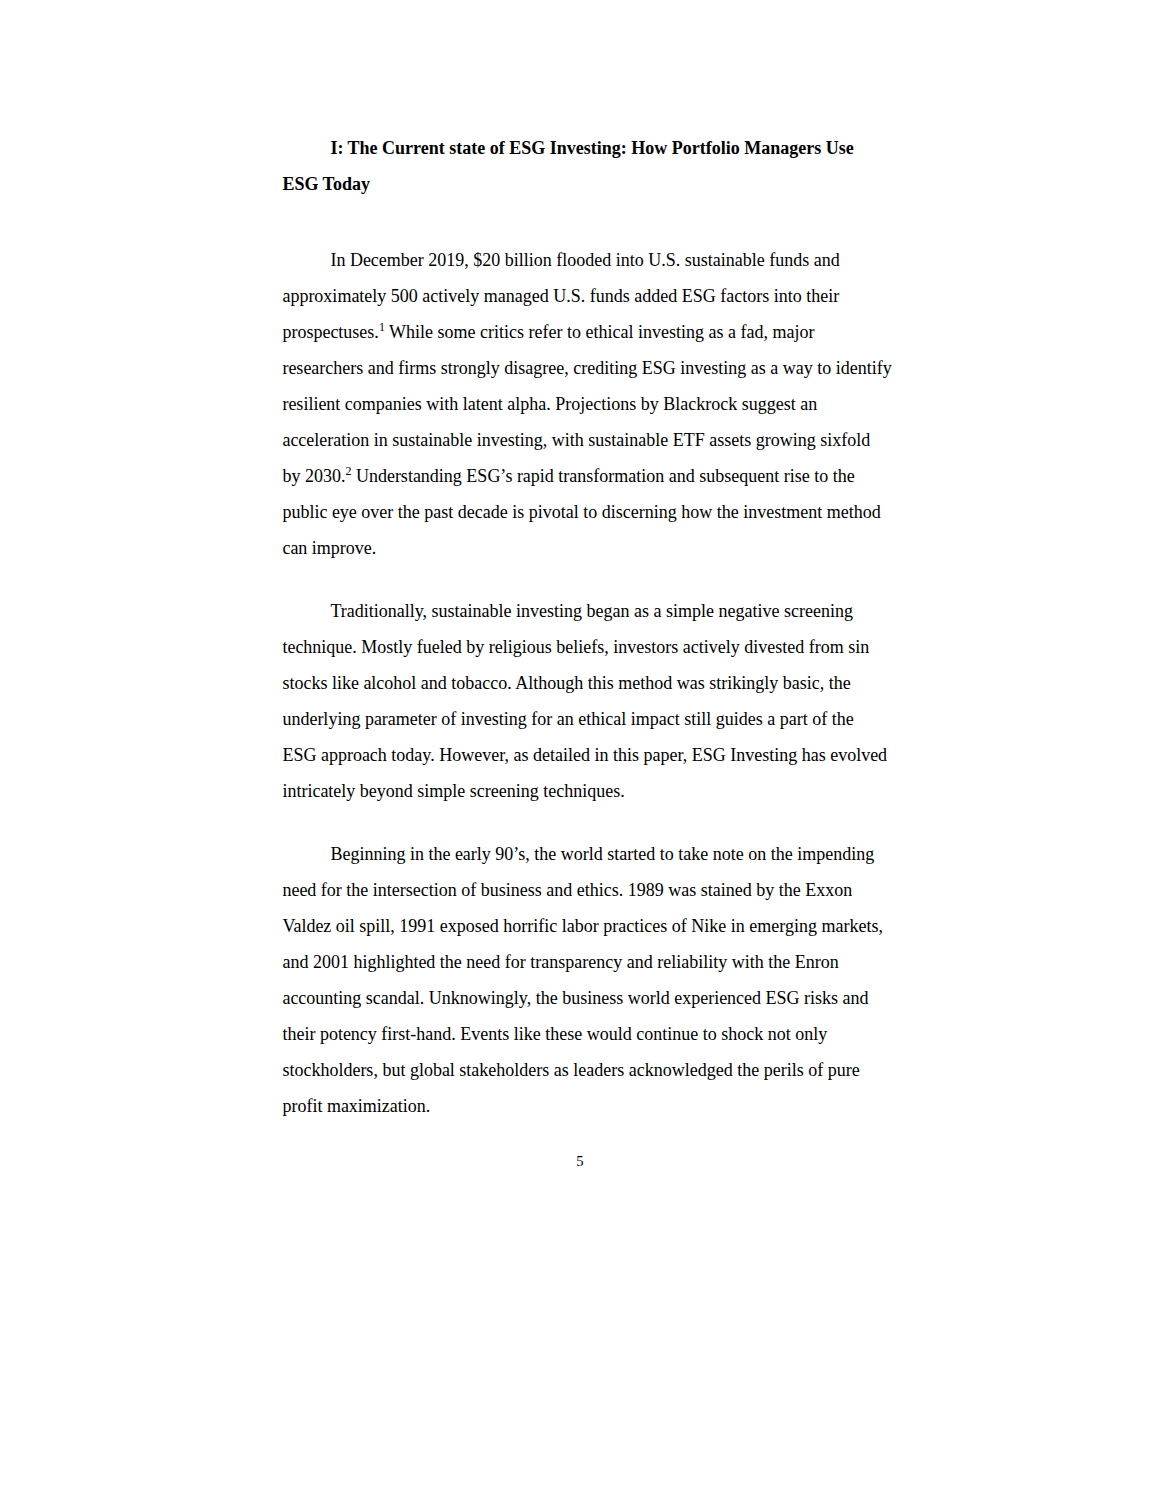I: The Current state of ESG Investing: How Portfolio Managers Use ESG Today
In December 2019, $20 billion flooded into U.S. sustainable funds and approximately 500 actively managed U.S. funds added ESG factors into their prospectuses.1 While some critics refer to ethical investing as a fad, major researchers and firms strongly disagree, crediting ESG investing as a way to identify resilient companies with latent alpha. Projections by Blackrock suggest an acceleration in sustainable investing, with sustainable ETF assets growing sixfold by 2030.2 Understanding ESG’s rapid transformation and subsequent rise to the public eye over the past decade is pivotal to discerning how the investment method can improve.
Traditionally, sustainable investing began as a simple negative screening technique. Mostly fueled by religious beliefs, investors actively divested from sin stocks like alcohol and tobacco. Although this method was strikingly basic, the underlying parameter of investing for an ethical impact still guides a part of the ESG approach today. However, as detailed in this paper, ESG Investing has evolved intricately beyond simple screening techniques.
Beginning in the early 90’s, the world started to take note on the impending need for the intersection of business and ethics. 1989 was stained by the Exxon Valdez oil spill, 1991 exposed horrific labor practices of Nike in emerging markets, and 2001 highlighted the need for transparency and reliability with the Enron accounting scandal. Unknowingly, the business world experienced ESG risks and their potency first-hand. Events like these would continue to shock not only stockholders, but global stakeholders as leaders acknowledged the perils of pure profit maximization.
5